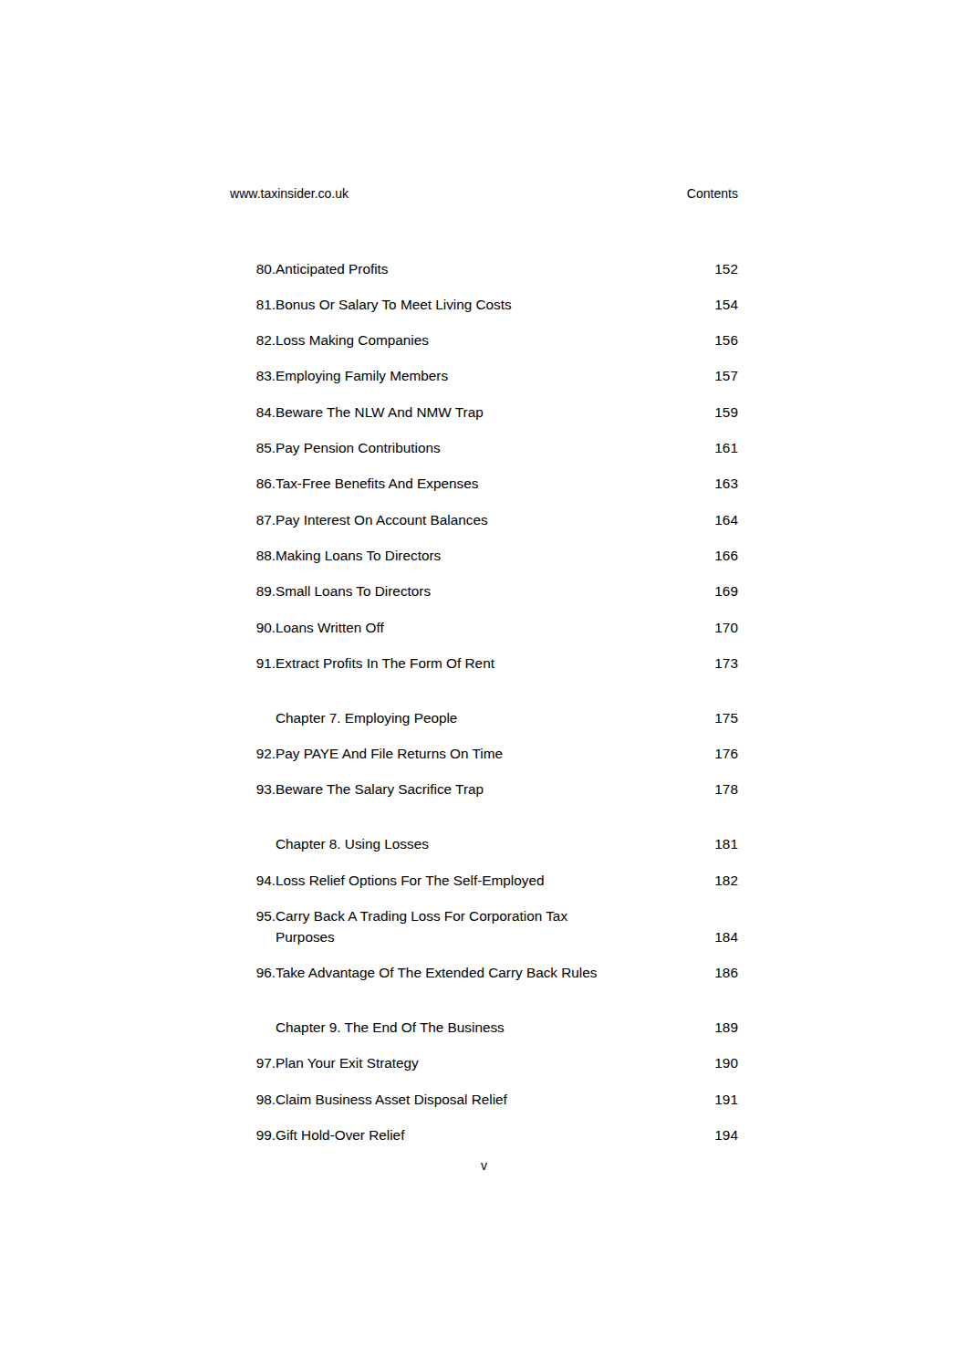www.taxinsider.co.uk Contents
| 80. | Anticipated Profits | 152 |
| 81. | Bonus Or Salary To Meet Living Costs | 154 |
| 82. | Loss Making Companies | 156 |
| 83. | Employing Family Members | 157 |
| 84. | Beware The NLW And NMW Trap | 159 |
| 85. | Pay Pension Contributions | 161 |
| 86. | Tax-Free Benefits And Expenses | 163 |
| 87. | Pay Interest On Account Balances | 164 |
| 88. | Making Loans To Directors | 166 |
| 89. | Small Loans To Directors | 169 |
| 90. | Loans Written Off | 170 |
| 91. | Extract Profits In The Form Of Rent | 173 |
| | Chapter 7. Employing People | 175 |
| 92. | Pay PAYE And File Returns On Time | 176 |
| 93. | Beware The Salary Sacrifice Trap | 178 |
| | Chapter 8. Using Losses | 181 |
| 94. | Loss Relief Options For The Self-Employed | 182 |
| 95. | Carry Back A Trading Loss For Corporation Tax Purposes | 184 |
| 96. | Take Advantage Of The Extended Carry Back Rules | 186 |
| | Chapter 9. The End Of The Business | 189 |
| 97. | Plan Your Exit Strategy | 190 |
| 98. | Claim Business Asset Disposal Relief | 191 |
| 99. | Gift Hold-Over Relief | 194 |
v